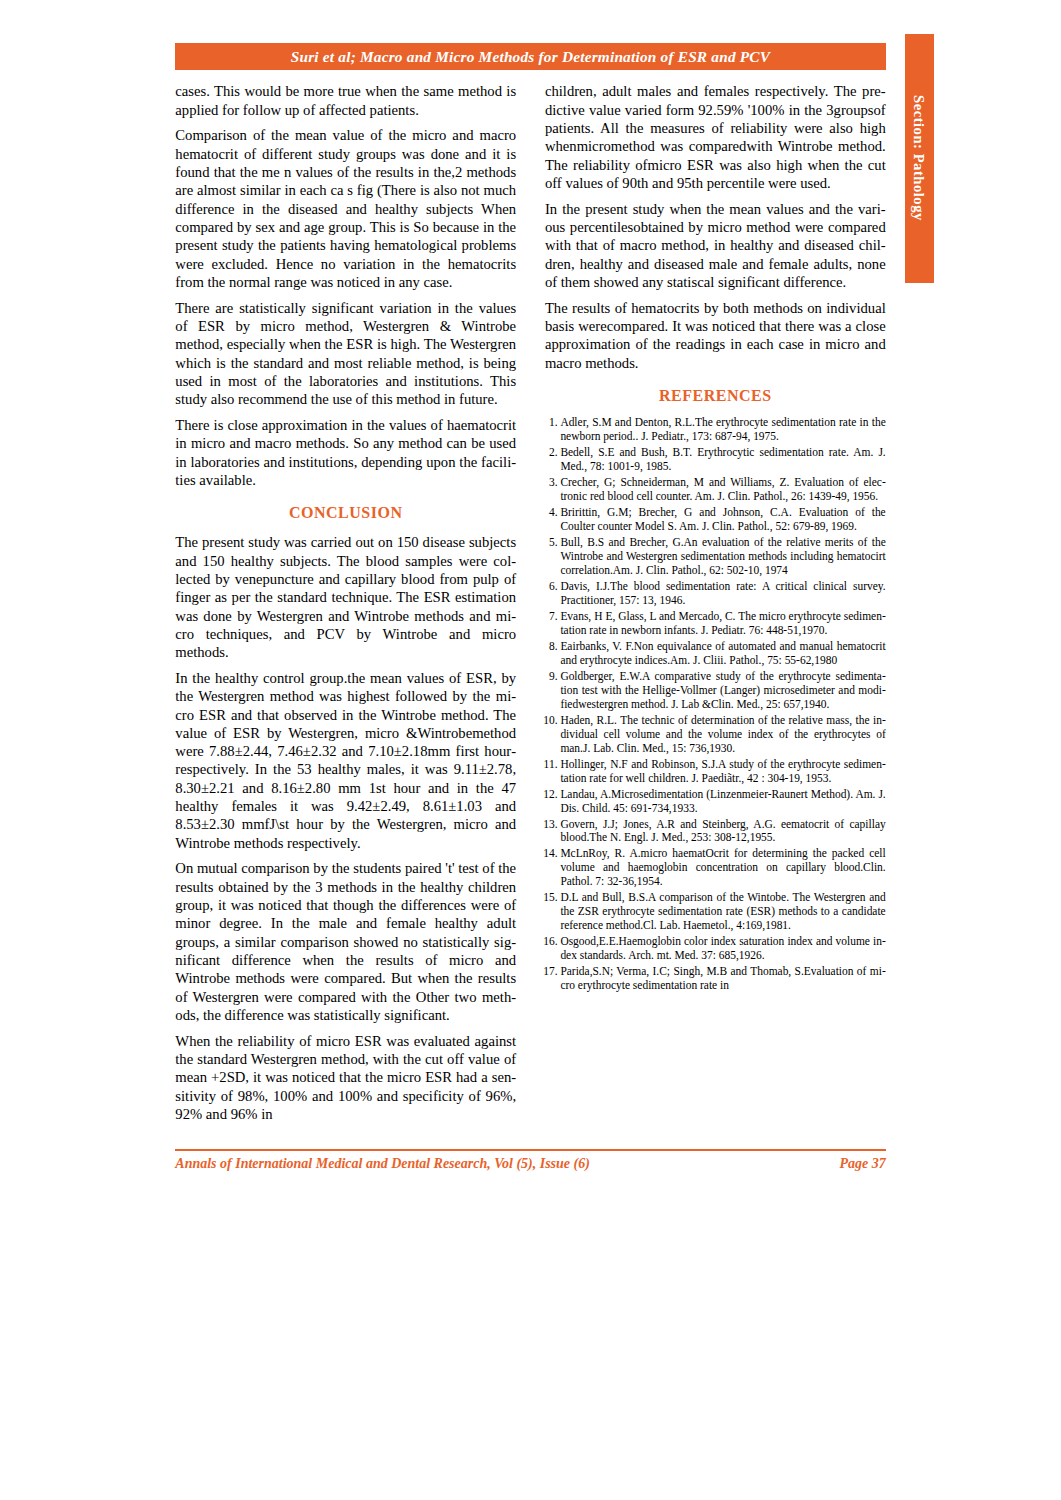Suri et al; Macro and Micro Methods for Determination of ESR and PCV
Section: Pathology
cases. This would be more true when the same method is applied for follow up of affected patients.
Comparison of the mean value of the micro and macro hematocrit of different study groups was done and it is found that the me n values of the results in the,2 methods are almost similar in each ca s fig (There is also not much difference in the diseased and healthy subjects When compared by sex and age group. This is So because in the present study the patients having hematological problems were excluded. Hence no variation in the hematocrits from the normal range was noticed in any case.
There are statistically significant variation in the values of ESR by micro method, Westergren & Wintrobe method, especially when the ESR is high. The Westergren which is the standard and most reliable method, is being used in most of the laboratories and institutions. This study also recommend the use of this method in future.
There is close approximation in the values of haematocrit in micro and macro methods. So any method can be used in laboratories and institutions, depending upon the facilities available.
CONCLUSION
The present study was carried out on 150 disease subjects and 150 healthy subjects. The blood samples were collected by venepuncture and capillary blood from pulp of finger as per the standard technique. The ESR estimation was done by Westergren and Wintrobe methods and micro techniques, and PCV by Wintrobe and micro methods.
In the healthy control group.the mean values of ESR, by the Westergren method was highest followed by the micro ESR and that observed in the Wintrobe method. The value of ESR by Westergren, micro &Wintrobemethod were 7.88±2.44, 7.46±2.32 and 7.10±2.18mm first hourrespectively. In the 53 healthy males, it was 9.11±2.78, 8.30±2.21 and 8.16±2.80 mm 1st hour and in the 47 healthy females it was 9.42±2.49, 8.61±1.03 and 8.53±2.30 mmfJ\st hour by the Westergren, micro and Wintrobe methods respectively.
On mutual comparison by the students paired 't' test of the results obtained by the 3 methods in the healthy children group, it was noticed that though the differences were of minor degree. In the male and female healthy adult groups, a similar comparison showed no statistically significant difference when the results of micro and Wintrobe methods were compared. But when the results of Westergren were compared with the Other two methods, the difference was statistically significant.
When the reliability of micro ESR was evaluated against the standard Westergren method, with the cut off value of mean +2SD, it was noticed that the micro ESR had a sensitivity of 98%, 100% and 100% and specificity of 96%, 92% and 96% in
children, adult males and females respectively. The predictive value varied form 92.59% '100% in the 3groupsof patients. All the measures of reliability were also high whenmicromethod was comparedwith Wintrobe method. The reliability ofmicro ESR was also high when the cut off values of 90th and 95th percentile were used.
In the present study when the mean values and the various percentilesobtained by micro method were compared with that of macro method, in healthy and diseased children, healthy and diseased male and female adults, none of them showed any statiscal significant difference.
The results of hematocrits by both methods on individual basis werecompared. It was noticed that there was a close approximation of the readings in each case in micro and macro methods.
REFERENCES
Adler, S.M and Denton, R.L.The erythrocyte sedimentation rate in the newborn period.. J. Pediatr., 173: 687-94, 1975.
Bedell, S.E and Bush, B.T. Erythrocytic sedimentation rate. Am. J. Med., 78: 1001-9, 1985.
Crecher, G; Schneiderman, M and Williams, Z. Evaluation of electronic red blood cell counter. Am. J. Clin. Pathol., 26: 1439-49, 1956.
Bririttin, G.M; Brecher, G and Johnson, C.A. Evaluation of the Coulter counter Model S. Am. J. Clin. Pathol., 52: 679-89, 1969.
Bull, B.S and Brecher, G.An evaluation of the relative merits of the Wintrobe and Westergren sedimentation methods including hematocirt correlation.Am. J. Clin. Pathol., 62: 502-10, 1974
Davis, I.J.The blood sedimentation rate: A critical clinical survey. Practitioner, 157: 13, 1946.
Evans, H E, Glass, L and Mercado, C. The micro erythrocyte sedimentation rate in newborn infants. J. Pediatr. 76: 448-51,1970.
Eairbanks, V. F.Non equivalance of automated and manual hematocrit and erythrocyte indices.Am. J. Cliii. Pathol., 75: 55-62,1980
Goldberger, E.W.A comparative study of the erythrocyte sedimentation test with the Hellige-Vollmer (Langer) microsedimeter and modifiedwestergren method. J. Lab &Clin. Med., 25: 657,1940.
Haden, R.L. The technic of determination of the relative mass, the individual cell volume and the volume index of the erythrocytes of man.J. Lab. Clin. Med., 15: 736,1930.
Hollinger, N.F and Robinson, S.J.A study of the erythrocyte sedimentation rate for well children. J. Paediãtr., 42 : 304-19, 1953.
Landau, A.Microsedimentation (Linzenmeier-Raunert Method). Am. J. Dis. Child. 45: 691-734,1933.
Govern, J.J; Jones, A.R and Steinberg, A.G. eematocrit of capillay blood.The N. Engl. J. Med., 253: 308-12,1955.
McLnRoy, R. A.micro haematOcrit for determining the packed cell volume and haemoglobin concentration on capillary blood.Clin. Pathol. 7: 32-36,1954.
D.L and Bull, B.S.A comparison of the Wintobe. The Westergren and the ZSR erythrocyte sedimentation rate (ESR) methods to a candidate reference method.Cl. Lab. Haemetol., 4:169,1981.
Osgood,E.E.Haemoglobin color index saturation index and volume index standards. Arch. mt. Med. 37: 685,1926.
Parida,S.N; Verma, I.C; Singh, M.B and Thomab, S.Evaluation of micro erythrocyte sedimentation rate in
Annals of International Medical and Dental Research, Vol (5), Issue (6)
Page 37